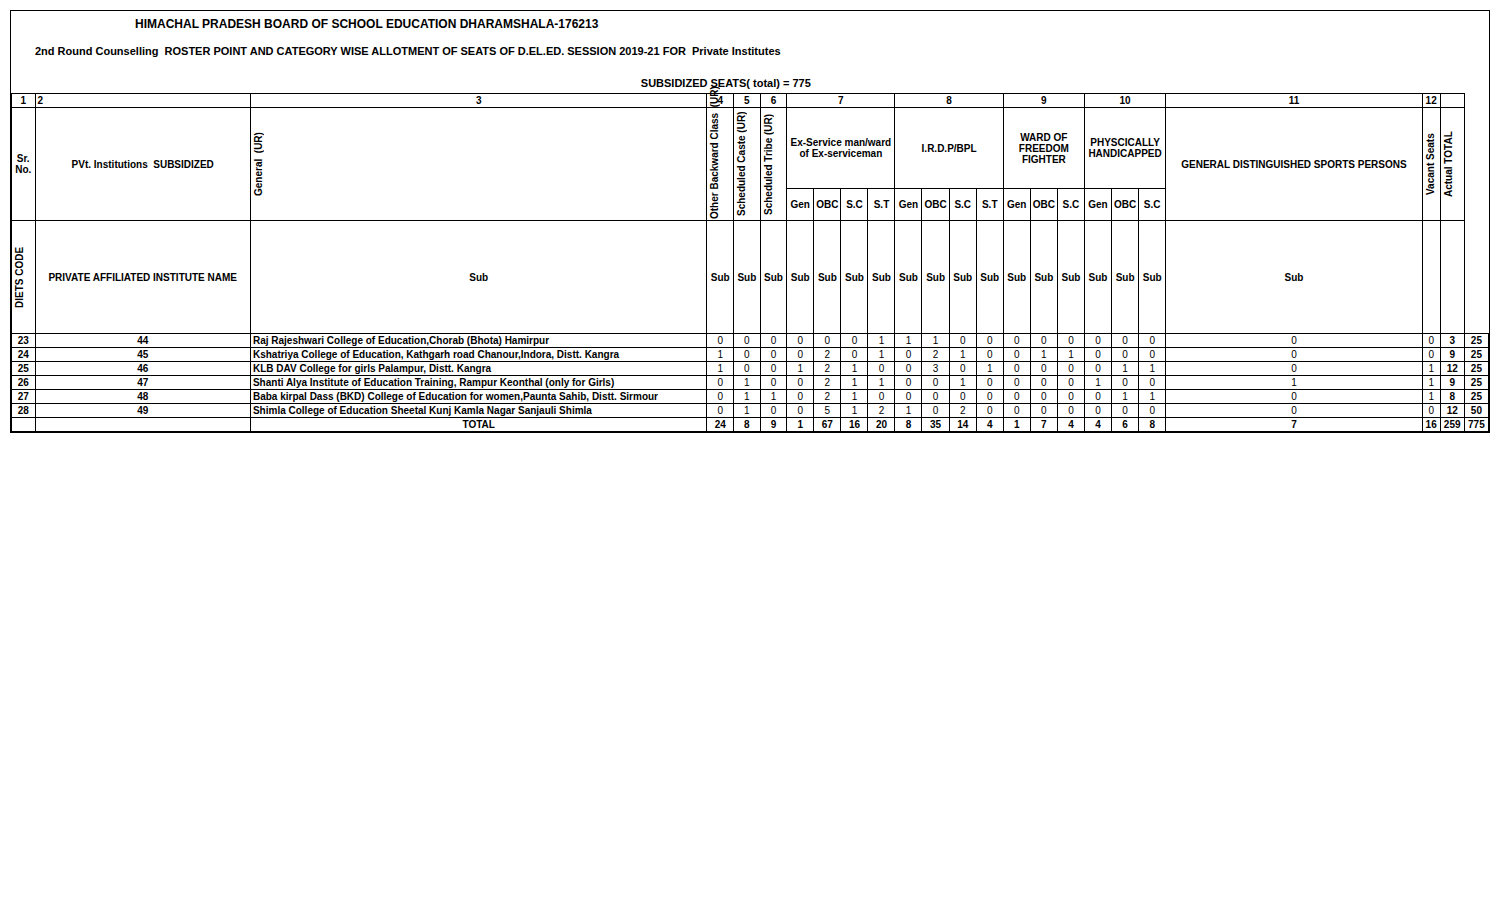HIMACHAL PRADESH BOARD OF SCHOOL EDUCATION DHARAMSHALA-176213
2nd Round Counselling ROSTER POINT AND CATEGORY WISE ALLOTMENT OF SEATS OF D.EL.ED. SESSION 2019-21 FOR Private Institutes
| SUBSIDIZED SEATS( total) = 775 |
| 1 | 2 | 3 | 4 | 5 | 6 | 7 | 8 | 9 | 10 | 11 | 12 | |
| Sr. No. | PVt. Institutions SUBSIDIZED | General (UR) | Other Backward Class (UR) | Scheduled Caste (UR) | Scheduled Tribe (UR) | Ex-Service man/ward of Ex-serviceman | I.R.D.P/BPL | WARD OF FREEDOM FIGHTER | PHYSCICALLY HANDICAPPED | GENERAL DISTINGUISHED SPORTS PERSONS | Vacant Seats | Actual TOTAL |
| Gen | OBC | S.C | S.T | Gen | OBC | S.C | S.T | Gen | OBC | S.C | Gen | OBC | S.C |
| DIETS CODE | PRIVATE AFFILIATED INSTITUTE NAME | Sub | Sub | Sub | Sub | Sub | Sub | Sub | Sub | Sub | Sub | Sub | Sub | Sub | Sub | Sub | Sub | Sub | Sub | Sub | | |
| 23 | 44 | Raj Rajeshwari College of Education,Chorab (Bhota) Hamirpur | 0 | 0 | 0 | 0 | 0 | 0 | 1 | 1 | 1 | 0 | 0 | 0 | 0 | 0 | 0 | 0 | 0 | 0 | 0 | 3 | 25 |
| 24 | 45 | Kshatriya College of Education, Kathgarh road Chanour,Indora, Distt. Kangra | 1 | 0 | 0 | 0 | 2 | 0 | 1 | 0 | 2 | 1 | 0 | 0 | 1 | 1 | 0 | 0 | 0 | 0 | 0 | 9 | 25 |
| 25 | 46 | KLB DAV College for girls Palampur, Distt. Kangra | 1 | 0 | 0 | 1 | 2 | 1 | 0 | 0 | 3 | 0 | 1 | 0 | 0 | 0 | 0 | 1 | 1 | 0 | 1 | 12 | 25 |
| 26 | 47 | Shanti Alya Institute of Education Training, Rampur Keonthal (only for Girls) | 0 | 1 | 0 | 0 | 2 | 1 | 1 | 0 | 0 | 1 | 0 | 0 | 0 | 0 | 1 | 0 | 0 | 1 | 1 | 9 | 25 |
| 27 | 48 | Baba kirpal Dass (BKD) College of Education for women,Paunta Sahib, Distt. Sirmour | 0 | 1 | 1 | 0 | 2 | 1 | 0 | 0 | 0 | 0 | 0 | 0 | 0 | 0 | 0 | 1 | 1 | 0 | 1 | 8 | 25 |
| 28 | 49 | Shimla College of Education Sheetal Kunj Kamla Nagar Sanjauli Shimla | 0 | 1 | 0 | 0 | 5 | 1 | 2 | 1 | 0 | 2 | 0 | 0 | 0 | 0 | 0 | 0 | 0 | 0 | 0 | 12 | 50 |
| | | TOTAL | 24 | 8 | 9 | 1 | 67 | 16 | 20 | 8 | 35 | 14 | 4 | 1 | 7 | 4 | 4 | 6 | 8 | 7 | 16 | 259 | 775 |